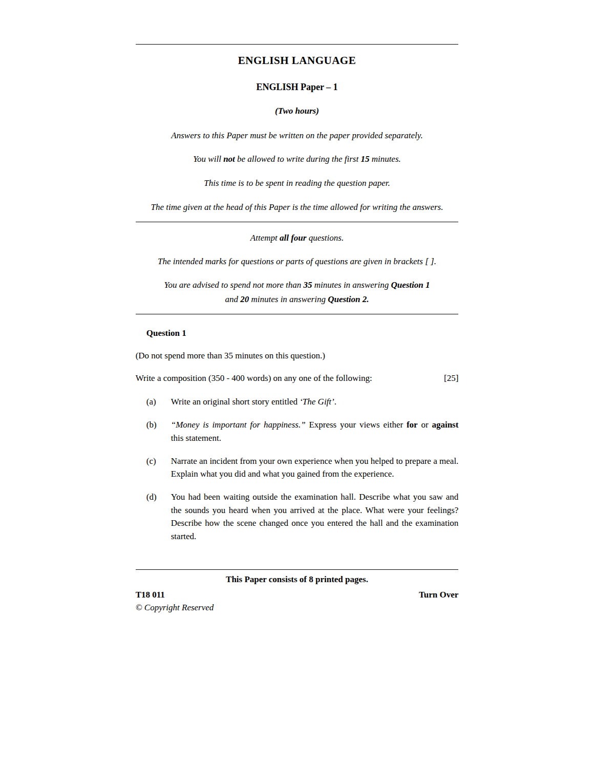ENGLISH LANGUAGE
ENGLISH Paper – 1
(Two hours)
Answers to this Paper must be written on the paper provided separately.
You will not be allowed to write during the first 15 minutes.
This time is to be spent in reading the question paper.
The time given at the head of this Paper is the time allowed for writing the answers.
Attempt all four questions.
The intended marks for questions or parts of questions are given in brackets [ ].
You are advised to spend not more than 35 minutes in answering Question 1
and 20 minutes in answering Question 2.
Question 1
(Do not spend more than 35 minutes on this question.)
Write a composition (350 - 400 words) on any one of the following: [25]
(a) Write an original short story entitled ‘The Gift’.
(b)“Money is important for happiness.” Express your views either for or against this statement.
(c) Narrate an incident from your own experience when you helped to prepare a meal. Explain what you did and what you gained from the experience.
(d) You had been waiting outside the examination hall. Describe what you saw and the sounds you heard when you arrived at the place. What were your feelings? Describe how the scene changed once you entered the hall and the examination started.
This Paper consists of 8 printed pages.
T18 011
© Copyright Reserved
Turn Over